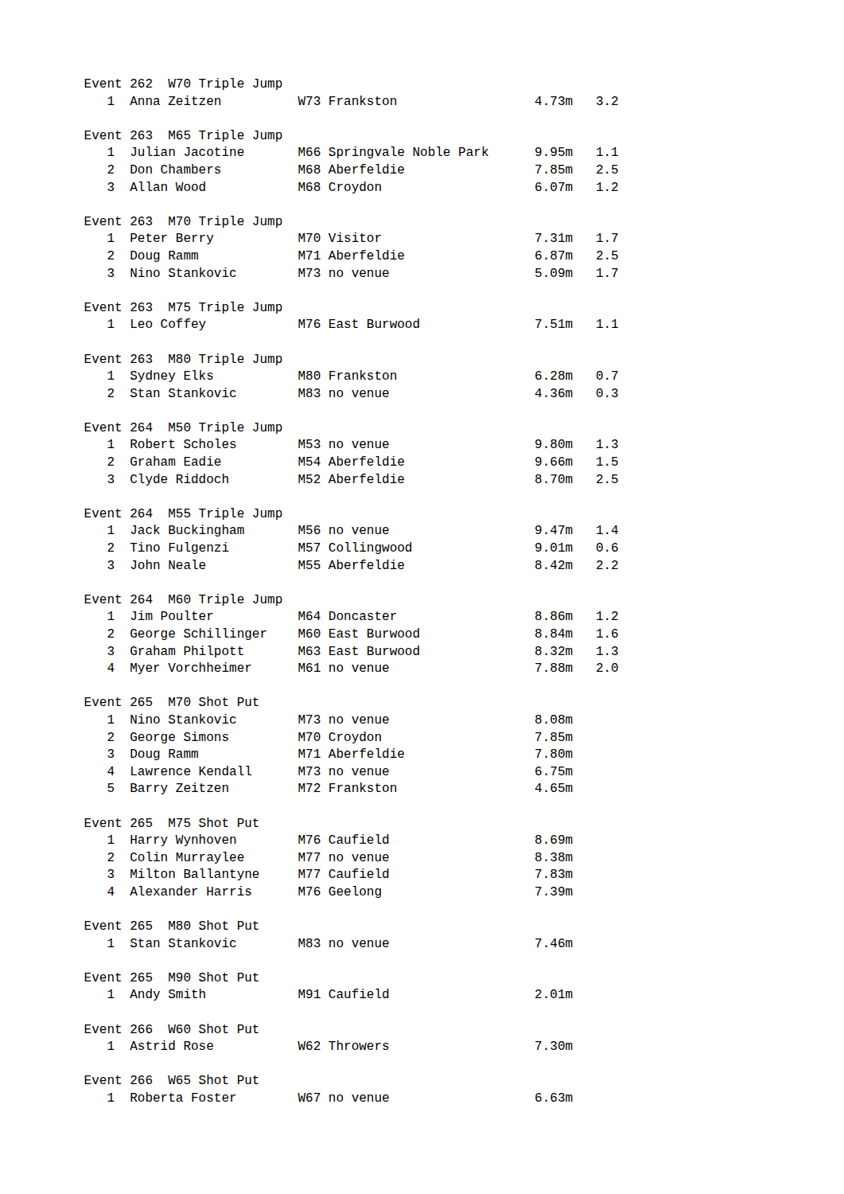Event 262  W70 Triple Jump
   1  Anna Zeitzen          W73 Frankston                  4.73m   3.2

Event 263  M65 Triple Jump
   1  Julian Jacotine       M66 Springvale Noble Park      9.95m   1.1
   2  Don Chambers          M68 Aberfeldie                 7.85m   2.5
   3  Allan Wood            M68 Croydon                    6.07m   1.2

Event 263  M70 Triple Jump
   1  Peter Berry           M70 Visitor                    7.31m   1.7
   2  Doug Ramm             M71 Aberfeldie                 6.87m   2.5
   3  Nino Stankovic        M73 no venue                   5.09m   1.7

Event 263  M75 Triple Jump
   1  Leo Coffey            M76 East Burwood               7.51m   1.1

Event 263  M80 Triple Jump
   1  Sydney Elks           M80 Frankston                  6.28m   0.7
   2  Stan Stankovic        M83 no venue                   4.36m   0.3

Event 264  M50 Triple Jump
   1  Robert Scholes        M53 no venue                   9.80m   1.3
   2  Graham Eadie          M54 Aberfeldie                 9.66m   1.5
   3  Clyde Riddoch         M52 Aberfeldie                 8.70m   2.5

Event 264  M55 Triple Jump
   1  Jack Buckingham       M56 no venue                   9.47m   1.4
   2  Tino Fulgenzi         M57 Collingwood                9.01m   0.6
   3  John Neale            M55 Aberfeldie                 8.42m   2.2

Event 264  M60 Triple Jump
   1  Jim Poulter           M64 Doncaster                  8.86m   1.2
   2  George Schillinger    M60 East Burwood               8.84m   1.6
   3  Graham Philpott       M63 East Burwood               8.32m   1.3
   4  Myer Vorchheimer      M61 no venue                   7.88m   2.0

Event 265  M70 Shot Put
   1  Nino Stankovic        M73 no venue                   8.08m
   2  George Simons         M70 Croydon                    7.85m
   3  Doug Ramm             M71 Aberfeldie                 7.80m
   4  Lawrence Kendall      M73 no venue                   6.75m
   5  Barry Zeitzen         M72 Frankston                  4.65m

Event 265  M75 Shot Put
   1  Harry Wynhoven        M76 Caufield                   8.69m
   2  Colin Murraylee       M77 no venue                   8.38m
   3  Milton Ballantyne     M77 Caufield                   7.83m
   4  Alexander Harris      M76 Geelong                    7.39m

Event 265  M80 Shot Put
   1  Stan Stankovic        M83 no venue                   7.46m

Event 265  M90 Shot Put
   1  Andy Smith            M91 Caufield                   2.01m

Event 266  W60 Shot Put
   1  Astrid Rose           W62 Throwers                   7.30m

Event 266  W65 Shot Put
   1  Roberta Foster        W67 no venue                   6.63m